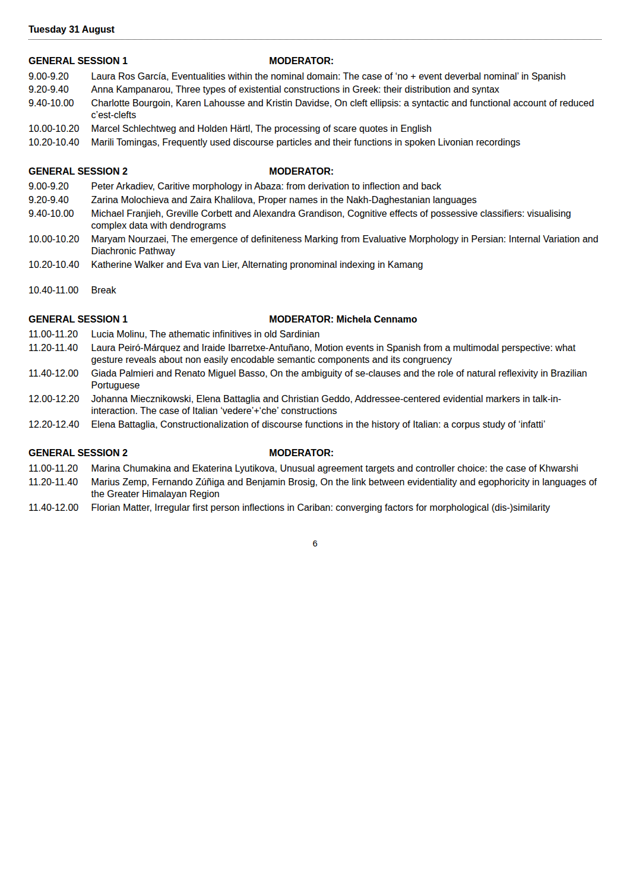Tuesday 31 August
GENERAL SESSION 1 MODERATOR:
| 9.00-9.20 | Laura Ros García, Eventualities within the nominal domain: The case of ‘no + event deverbal nominal’ in Spanish |
| 9.20-9.40 | Anna Kampanarou, Three types of existential constructions in Greek: their distribution and syntax |
| 9.40-10.00 | Charlotte Bourgoin, Karen Lahousse and Kristin Davidse, On cleft ellipsis: a syntactic and functional account of reduced c’est-clefts |
| 10.00-10.20 | Marcel Schlechtweg and Holden Härtl, The processing of scare quotes in English |
| 10.20-10.40 | Marili Tomingas, Frequently used discourse particles and their functions in spoken Livonian recordings |
GENERAL SESSION 2 MODERATOR:
| 9.00-9.20 | Peter Arkadiev, Caritive morphology in Abaza: from derivation to inflection and back |
| 9.20-9.40 | Zarina Molochieva and Zaira Khalilova, Proper names in the Nakh-Daghestanian languages |
| 9.40-10.00 | Michael Franjieh, Greville Corbett and Alexandra Grandison, Cognitive effects of possessive classifiers: visualising complex data with dendrograms |
| 10.00-10.20 | Maryam Nourzaei, The emergence of definiteness Marking from Evaluative Morphology in Persian: Internal Variation and Diachronic Pathway |
| 10.20-10.40 | Katherine Walker and Eva van Lier, Alternating pronominal indexing in Kamang |
| 10.40-11.00 | Break |
GENERAL SESSION 1 MODERATOR: Michela Cennamo
| 11.00-11.20 | Lucia Molinu, The athematic infinitives in old Sardinian |
| 11.20-11.40 | Laura Peiró-Márquez and Iraide Ibarretxe-Antuñano, Motion events in Spanish from a multimodal perspective: what gesture reveals about non easily encodable semantic components and its congruency |
| 11.40-12.00 | Giada Palmieri and Renato Miguel Basso, On the ambiguity of se-clauses and the role of natural reflexivity in Brazilian Portuguese |
| 12.00-12.20 | Johanna Miecznikowski, Elena Battaglia and Christian Geddo, Addressee-centered evidential markers in talk-in-interaction. The case of Italian ‘vedere’+‘che’ constructions |
| 12.20-12.40 | Elena Battaglia, Constructionalization of discourse functions in the history of Italian: a corpus study of ‘infatti’ |
GENERAL SESSION 2 MODERATOR:
| 11.00-11.20 | Marina Chumakina and Ekaterina Lyutikova, Unusual agreement targets and controller choice: the case of Khwarshi |
| 11.20-11.40 | Marius Zemp, Fernando Zúñiga and Benjamin Brosig, On the link between evidentiality and egophoricity in languages of the Greater Himalayan Region |
| 11.40-12.00 | Florian Matter, Irregular first person inflections in Cariban: converging factors for morphological (dis-)similarity |
6